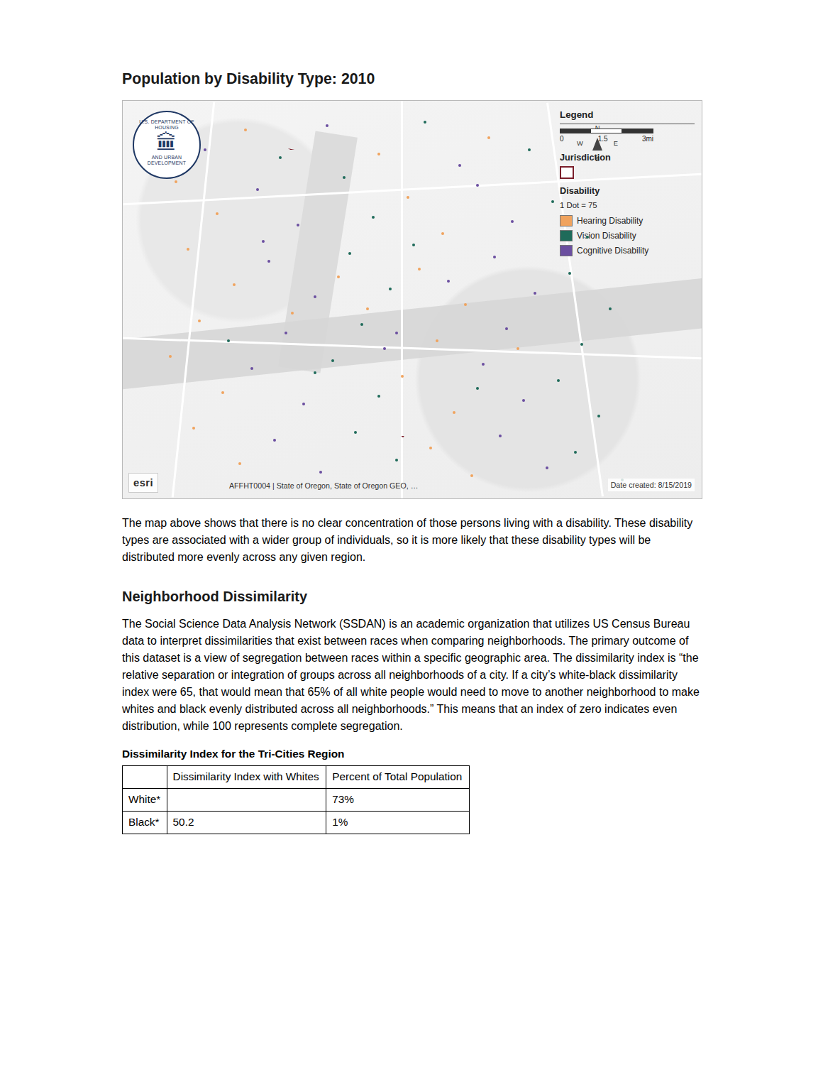Population by Disability Type: 2010
U.S. DEPARTMENT OF HOUSING 🏛 AND URBAN DEVELOPMENT
N S W E
Legend
01.53mi
Jurisdiction
Disability
1 Dot = 75
Hearing Disability
Vision Disability
Cognitive Disability
esri
AFFHT0004 | State of Oregon, State of Oregon GEO, …
Date created: 8/15/2019
The map above shows that there is no clear concentration of those persons living with a disability. These disability types are associated with a wider group of individuals, so it is more likely that these disability types will be distributed more evenly across any given region.
Neighborhood Dissimilarity
The Social Science Data Analysis Network (SSDAN) is an academic organization that utilizes US Census Bureau data to interpret dissimilarities that exist between races when comparing neighborhoods. The primary outcome of this dataset is a view of segregation between races within a specific geographic area. The dissimilarity index is “the relative separation or integration of groups across all neighborhoods of a city. If a city’s white-black dissimilarity index were 65, that would mean that 65% of all white people would need to move to another neighborhood to make whites and black evenly distributed across all neighborhoods.” This means that an index of zero indicates even distribution, while 100 represents complete segregation.
Dissimilarity Index for the Tri-Cities Region
| | Dissimilarity Index with Whites | Percent of Total Population |
| White* | | 73% |
| Black* | 50.2 | 1% |